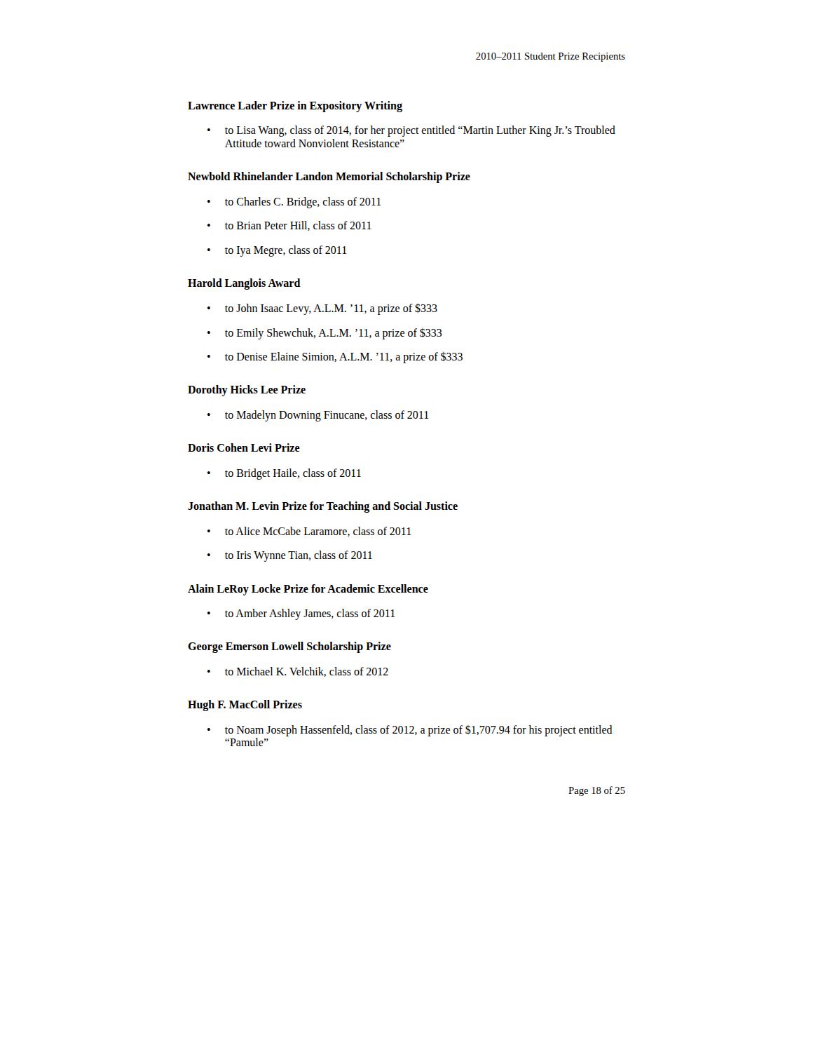2010–2011 Student Prize Recipients
Lawrence Lader Prize in Expository Writing
to Lisa Wang, class of 2014, for her project entitled “Martin Luther King Jr.’s Troubled Attitude toward Nonviolent Resistance”
Newbold Rhinelander Landon Memorial Scholarship Prize
to Charles C. Bridge, class of 2011
to Brian Peter Hill, class of 2011
to Iya Megre, class of 2011
Harold Langlois Award
to John Isaac Levy, A.L.M. ’11, a prize of $333
to Emily Shewchuk, A.L.M. ’11, a prize of $333
to Denise Elaine Simion, A.L.M. ’11, a prize of $333
Dorothy Hicks Lee Prize
to Madelyn Downing Finucane, class of 2011
Doris Cohen Levi Prize
to Bridget Haile, class of 2011
Jonathan M. Levin Prize for Teaching and Social Justice
to Alice McCabe Laramore, class of 2011
to Iris Wynne Tian, class of 2011
Alain LeRoy Locke Prize for Academic Excellence
to Amber Ashley James, class of 2011
George Emerson Lowell Scholarship Prize
to Michael K. Velchik, class of 2012
Hugh F. MacColl Prizes
to Noam Joseph Hassenfeld, class of 2012, a prize of $1,707.94 for his project entitled “Pamule”
Page 18 of 25